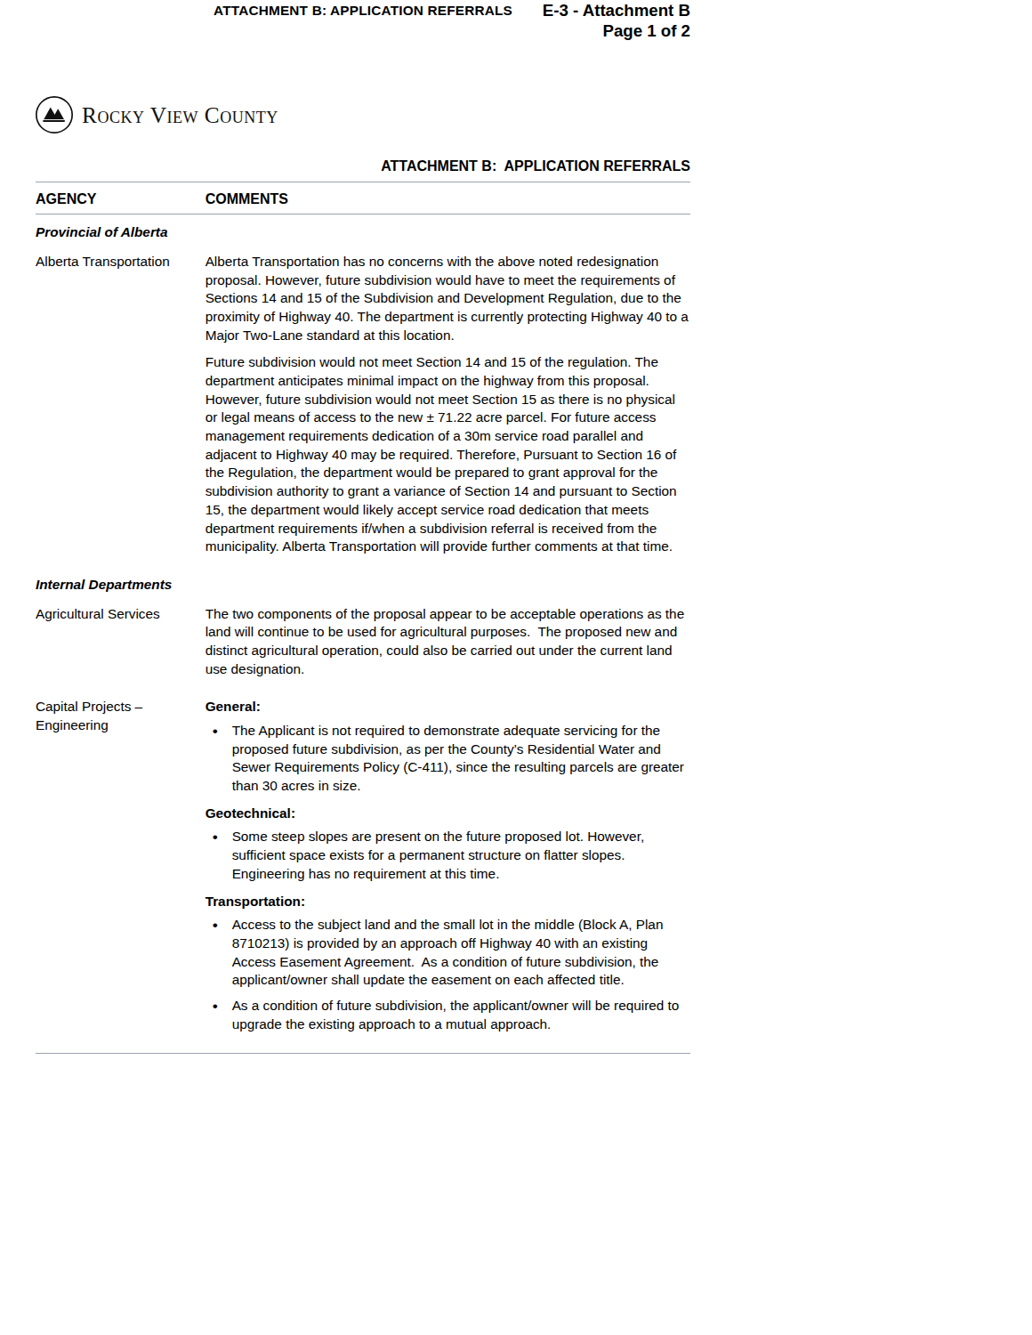ATTACHMENT B: APPLICATION REFERRALS
E-3 - Attachment B
Page 1 of 2
Rocky View County
ATTACHMENT B: APPLICATION REFERRALS
| AGENCY | COMMENTS |
| --- | --- |
| Provincial of Alberta | |
| Alberta Transportation | Alberta Transportation has no concerns with the above noted redesignation proposal. However, future subdivision would have to meet the requirements of Sections 14 and 15 of the Subdivision and Development Regulation, due to the proximity of Highway 40. The department is currently protecting Highway 40 to a Major Two-Lane standard at this location. Future subdivision would not meet Section 14 and 15 of the regulation. The department anticipates minimal impact on the highway from this proposal. However, future subdivision would not meet Section 15 as there is no physical or legal means of access to the new ± 71.22 acre parcel. For future access management requirements dedication of a 30m service road parallel and adjacent to Highway 40 may be required. Therefore, Pursuant to Section 16 of the Regulation, the department would be prepared to grant approval for the subdivision authority to grant a variance of Section 14 and pursuant to Section 15, the department would likely accept service road dedication that meets department requirements if/when a subdivision referral is received from the municipality. Alberta Transportation will provide further comments at that time. |
| Internal Departments | |
| Agricultural Services | The two components of the proposal appear to be acceptable operations as the land will continue to be used for agricultural purposes. The proposed new and distinct agricultural operation, could also be carried out under the current land use designation. |
| Capital Projects – Engineering | General: The Applicant is not required to demonstrate adequate servicing for the proposed future subdivision, as per the County’s Residential Water and Sewer Requirements Policy (C-411), since the resulting parcels are greater than 30 acres in size. Geotechnical: Some steep slopes are present on the future proposed lot. However, sufficient space exists for a permanent structure on flatter slopes. Engineering has no requirement at this time. Transportation: Access to the subject land and the small lot in the middle (Block A, Plan 8710213) is provided by an approach off Highway 40 with an existing Access Easement Agreement. As a condition of future subdivision, the applicant/owner shall update the easement on each affected title. As a condition of future subdivision, the applicant/owner will be required to upgrade the existing approach to a mutual approach. |